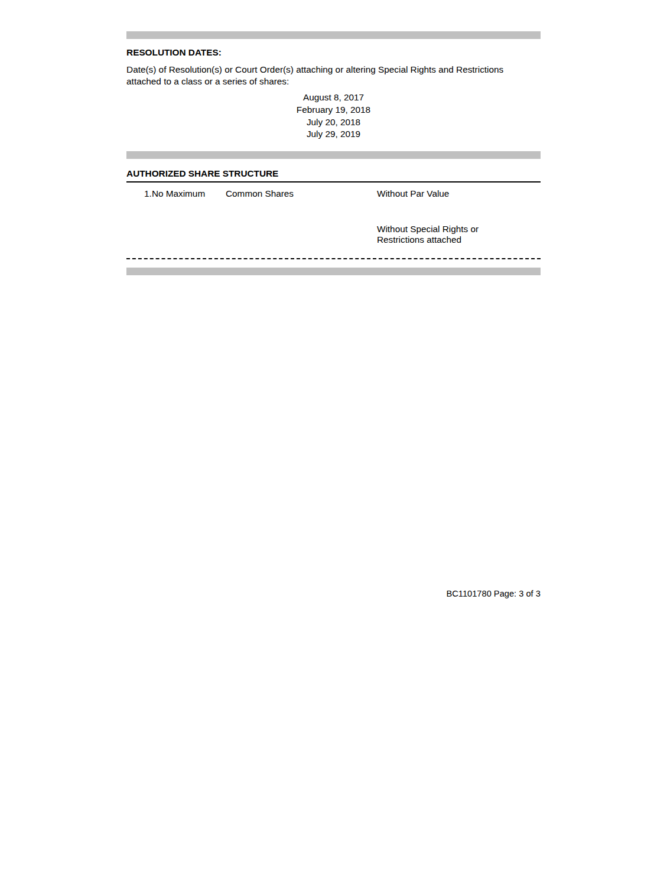RESOLUTION DATES:
Date(s) of Resolution(s) or Court Order(s) attaching or altering Special Rights and Restrictions attached to a class or a series of shares:
August 8, 2017
February 19, 2018
July 20, 2018
July 29, 2019
AUTHORIZED SHARE STRUCTURE
| 1. | No Maximum | Common Shares | Without Par Value |
| | | | Without Special Rights or Restrictions attached |
BC1101780 Page: 3 of 3